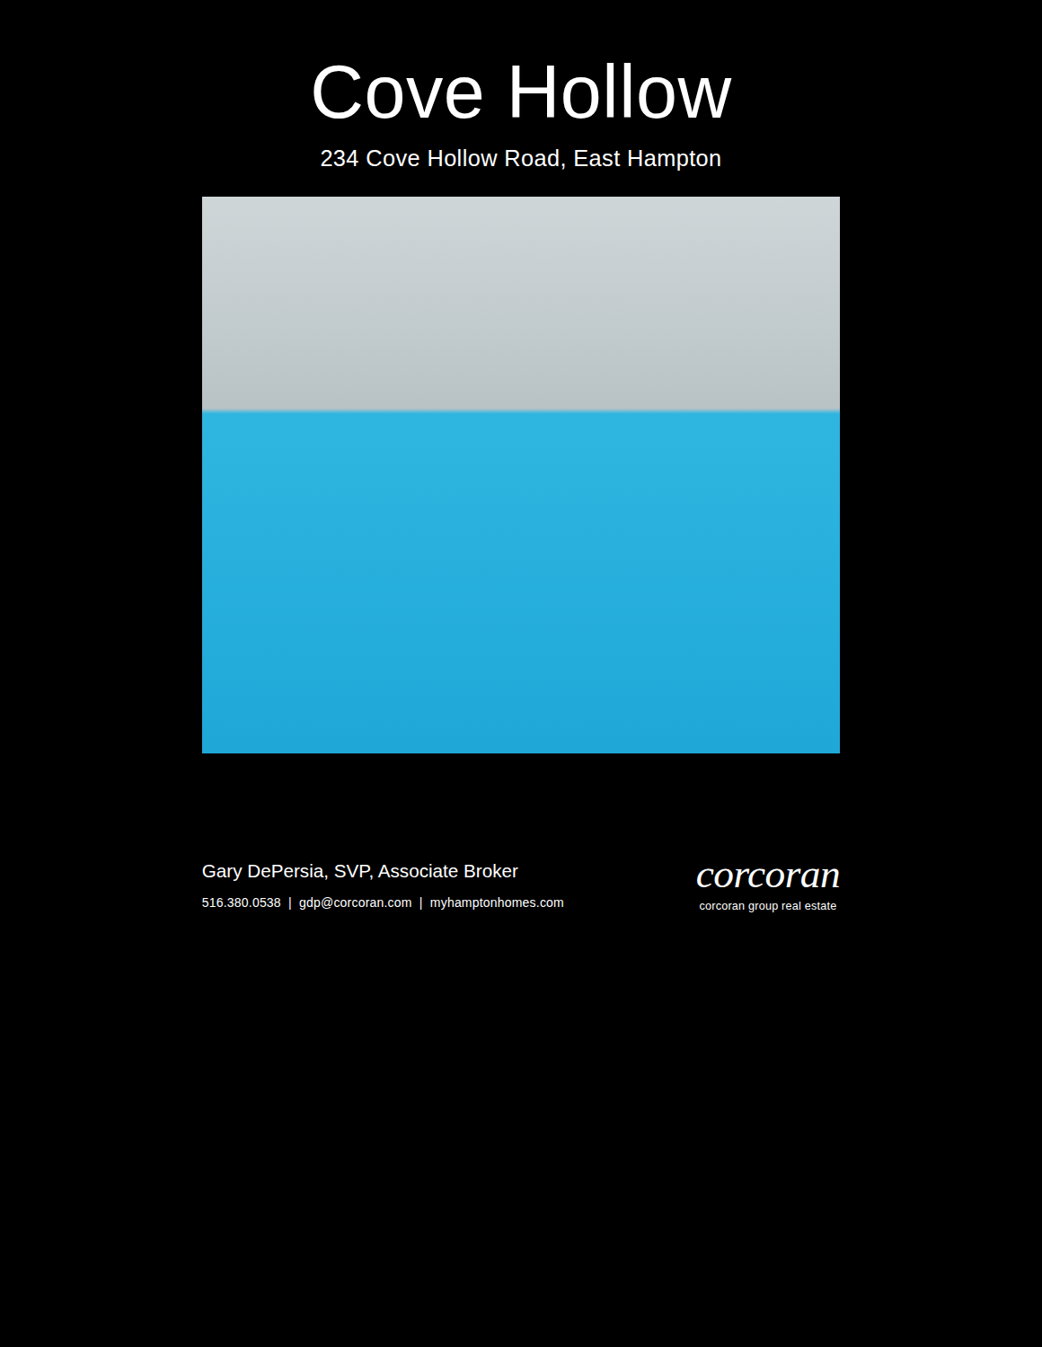Cove Hollow
234 Cove Hollow Road, East Hampton
Gary DePersia, SVP, Associate Broker
516.380.0538 | gdp@corcoran.com | myhamptonhomes.com
corcoran
corcoran group real estate